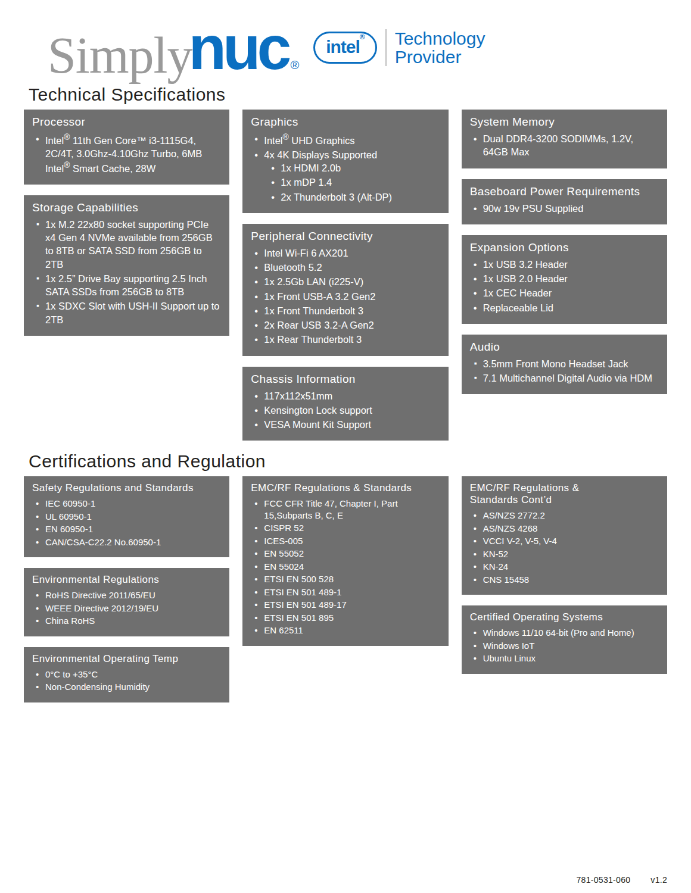Simply nuc®
intel®
Technology
Provider
Technical Specifications
Processor
Intel® 11th Gen Core™ i3-1115G4, 2C/4T, 3.0Ghz-4.10Ghz Turbo, 6MB Intel® Smart Cache, 28W
Storage Capabilities
1x M.2 22x80 socket supporting PCIe x4 Gen 4 NVMe available from 256GB to 8TB or SATA SSD from 256GB to 2TB
1x 2.5” Drive Bay supporting 2.5 Inch SATA SSDs from 256GB to 8TB
1x SDXC Slot with USH-II Support up to 2TB
Graphics
Intel® UHD Graphics
4x 4K Displays Supported
1x HDMI 2.0b
1x mDP 1.4
2x Thunderbolt 3 (Alt-DP)
Peripheral Connectivity
Intel Wi-Fi 6 AX201
Bluetooth 5.2
1x 2.5Gb LAN (i225-V)
1x Front USB-A 3.2 Gen2
1x Front Thunderbolt 3
2x Rear USB 3.2-A Gen2
1x Rear Thunderbolt 3
Chassis Information
117x112x51mm
Kensington Lock support
VESA Mount Kit Support
System Memory
Dual DDR4-3200 SODIMMs, 1.2V, 64GB Max
Baseboard Power Requirements
90w 19v PSU Supplied
Expansion Options
1x USB 3.2 Header
1x USB 2.0 Header
1x CEC Header
Replaceable Lid
Audio
3.5mm Front Mono Headset Jack
7.1 Multichannel Digital Audio via HDM
Certifications and Regulation
Safety Regulations and Standards
IEC 60950-1
UL 60950-1
EN 60950-1
CAN/CSA-C22.2 No.60950-1
Environmental Regulations
RoHS Directive 2011/65/EU
WEEE Directive 2012/19/EU
China RoHS
Environmental Operating Temp
0°C to +35°C
Non-Condensing Humidity
EMC/RF Regulations & Standards
FCC CFR Title 47, Chapter I, Part 15,Subparts B, C, E
CISPR 52
ICES-005
EN 55052
EN 55024
ETSI EN 500 528
ETSI EN 501 489-1
ETSI EN 501 489-17
ETSI EN 501 895
EN 62511
EMC/RF Regulations &
Standards Cont’d
AS/NZS 2772.2
AS/NZS 4268
VCCI V-2, V-5, V-4
KN-52
KN-24
CNS 15458
Certified Operating Systems
Windows 11/10 64-bit (Pro and Home)
Windows IoT
Ubuntu Linux
781-0531-060v1.2